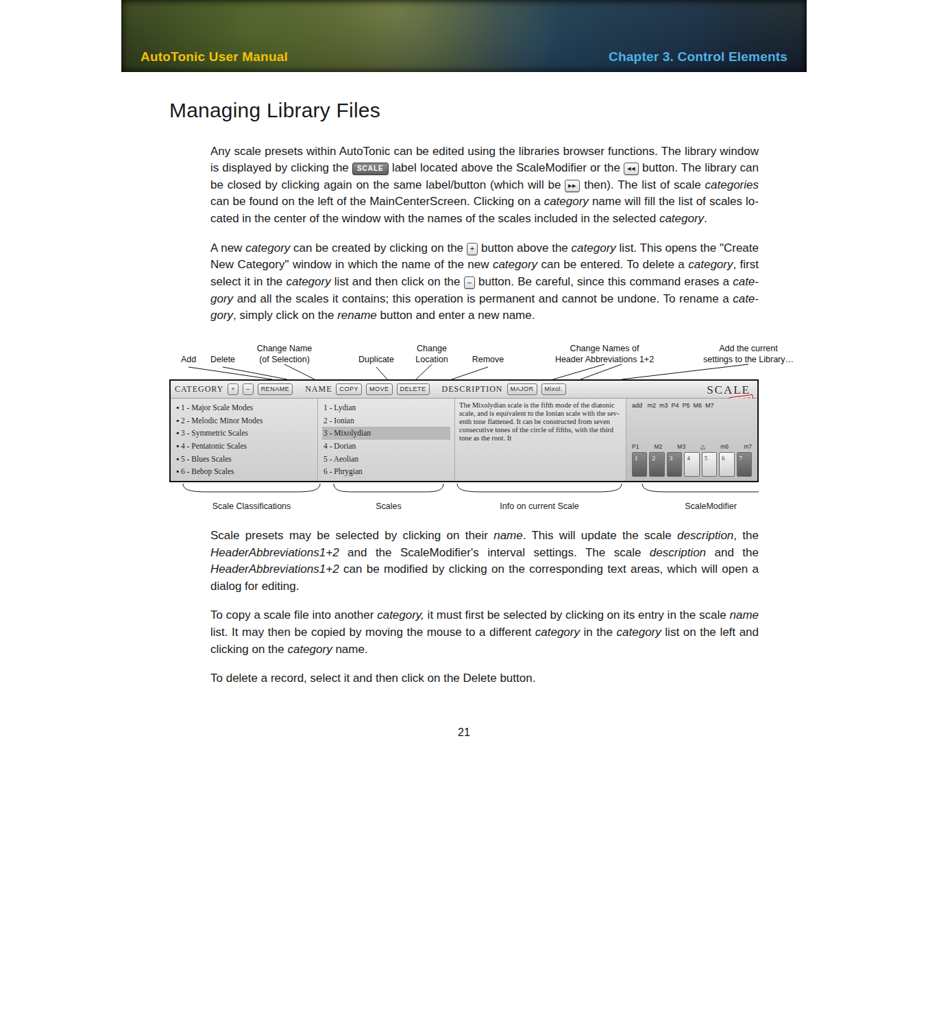AutoTonic User Manual
Chapter 3. Control Elements
Managing Library Files
Any scale presets within AutoTonic can be edited using the libraries browser functions. The library window is displayed by clicking the SCALE label located above the ScaleModifier or the ◂◂ button. The library can be closed by clicking again on the same label/button (which will be ▸▸ then). The list of scale categories can be found on the left of the MainCenterScreen. Clicking on a category name will fill the list of scales located in the center of the window with the names of the scales included in the selected category.
A new category can be created by clicking on the + button above the category list. This opens the "Create New Category" window in which the name of the new category can be entered. To delete a category, first select it in the category list and then click on the – button. Be careful, since this command erases a category and all the scales it contains; this operation is permanent and cannot be undone. To rename a category, simply click on the rename button and enter a new name.
Add
Delete
Change Name
(of Selection)
Duplicate
Change
Location
Remove
Change Names of
Header Abbreviations 1+2
Add the current
settings to the Library…
CATEGORY + – RENAME NAME COPY MOVE DELETE DESCRIPTION MAJOR Mixol.
SCALE
LOCKED
▪ 1 - Major Scale Modes
▪ 2 - Melodic Minor Modes
▪ 3 - Symmetric Scales
▪ 4 - Pentatonic Scales
▪ 5 - Blues Scales
▪ 6 - Bebop Scales
1 - Lydian
2 - Ionian
3 - Mixolydian
4 - Dorian
5 - Aeolian
6 - Phrygian
The Mixolydian scale is the fifth mode of the diatonic scale, and is equivalent to the Ionian scale with the seventh tone flattened. It can be constructed from seven consecutive tones of the circle of fifths, with the third tone as the root. It
add m2 m3 P4 P5 M6 M7
1
2
3
4
5
6
7
P1 M2 M3△m6 m7
Scale Classifications
Scales
Info on current Scale
ScaleModifier
Scale presets may be selected by clicking on their name. This will update the scale description, the HeaderAbbreviations1+2 and the ScaleModifier's interval settings. The scale description and the HeaderAbbreviations1+2 can be modified by clicking on the corresponding text areas, which will open a dialog for editing.
To copy a scale file into another category, it must first be selected by clicking on its entry in the scale name list. It may then be copied by moving the mouse to a different category in the category list on the left and clicking on the category name.
To delete a record, select it and then click on the Delete button.
21